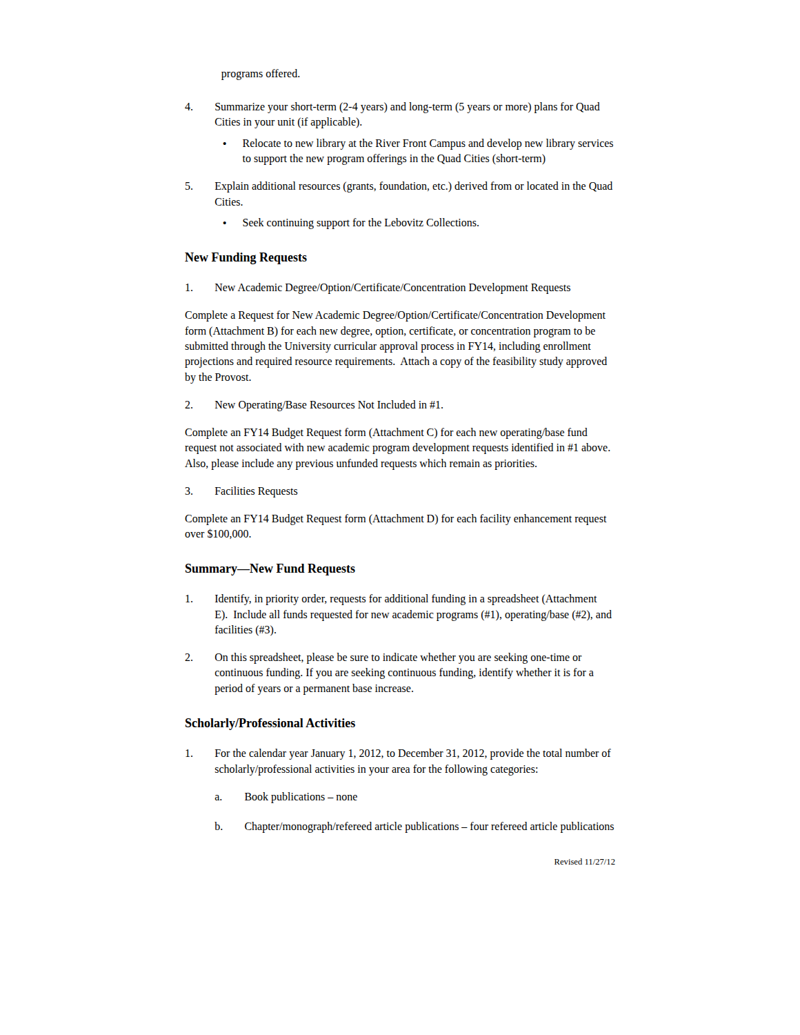programs offered.
Summarize your short-term (2-4 years) and long-term (5 years or more) plans for Quad Cities in your unit (if applicable).
Relocate to new library at the River Front Campus and develop new library services to support the new program offerings in the Quad Cities (short-term)
Explain additional resources (grants, foundation, etc.) derived from or located in the Quad Cities.
Seek continuing support for the Lebovitz Collections.
New Funding Requests
1. New Academic Degree/Option/Certificate/Concentration Development Requests
Complete a Request for New Academic Degree/Option/Certificate/Concentration Development form (Attachment B) for each new degree, option, certificate, or concentration program to be submitted through the University curricular approval process in FY14, including enrollment projections and required resource requirements. Attach a copy of the feasibility study approved by the Provost.
2. New Operating/Base Resources Not Included in #1.
Complete an FY14 Budget Request form (Attachment C) for each new operating/base fund request not associated with new academic program development requests identified in #1 above. Also, please include any previous unfunded requests which remain as priorities.
3. Facilities Requests
Complete an FY14 Budget Request form (Attachment D) for each facility enhancement request over $100,000.
Summary—New Fund Requests
1. Identify, in priority order, requests for additional funding in a spreadsheet (Attachment E). Include all funds requested for new academic programs (#1), operating/base (#2), and facilities (#3).
2. On this spreadsheet, please be sure to indicate whether you are seeking one-time or continuous funding. If you are seeking continuous funding, identify whether it is for a period of years or a permanent base increase.
Scholarly/Professional Activities
1. For the calendar year January 1, 2012, to December 31, 2012, provide the total number of scholarly/professional activities in your area for the following categories:
Book publications – none
Chapter/monograph/refereed article publications – four refereed article publications
Revised 11/27/12